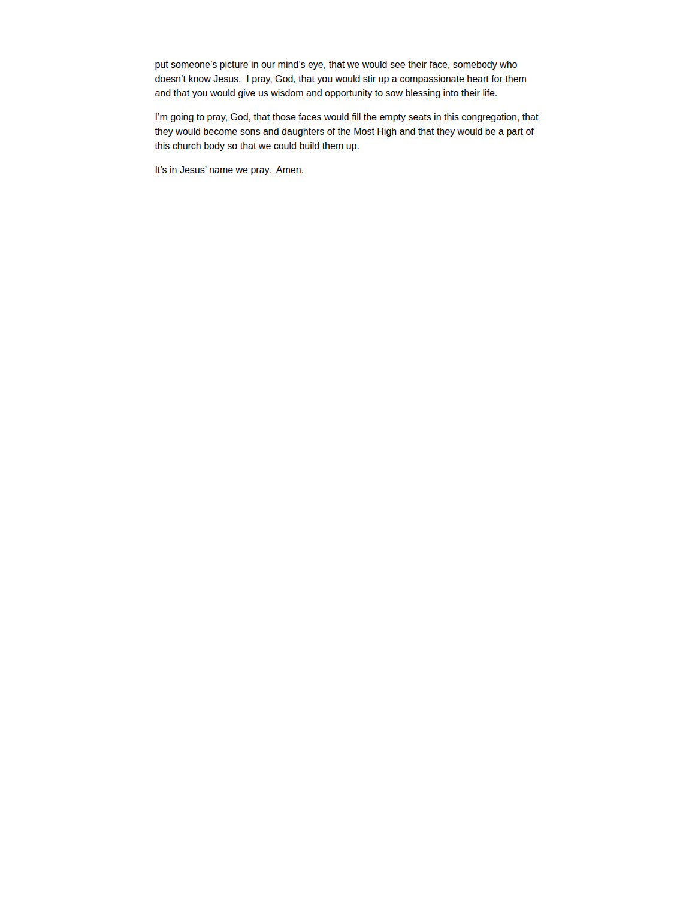put someone’s picture in our mind’s eye, that we would see their face, somebody who doesn’t know Jesus. I pray, God, that you would stir up a compassionate heart for them and that you would give us wisdom and opportunity to sow blessing into their life.
I’m going to pray, God, that those faces would fill the empty seats in this congregation, that they would become sons and daughters of the Most High and that they would be a part of this church body so that we could build them up.
It’s in Jesus’ name we pray. Amen.